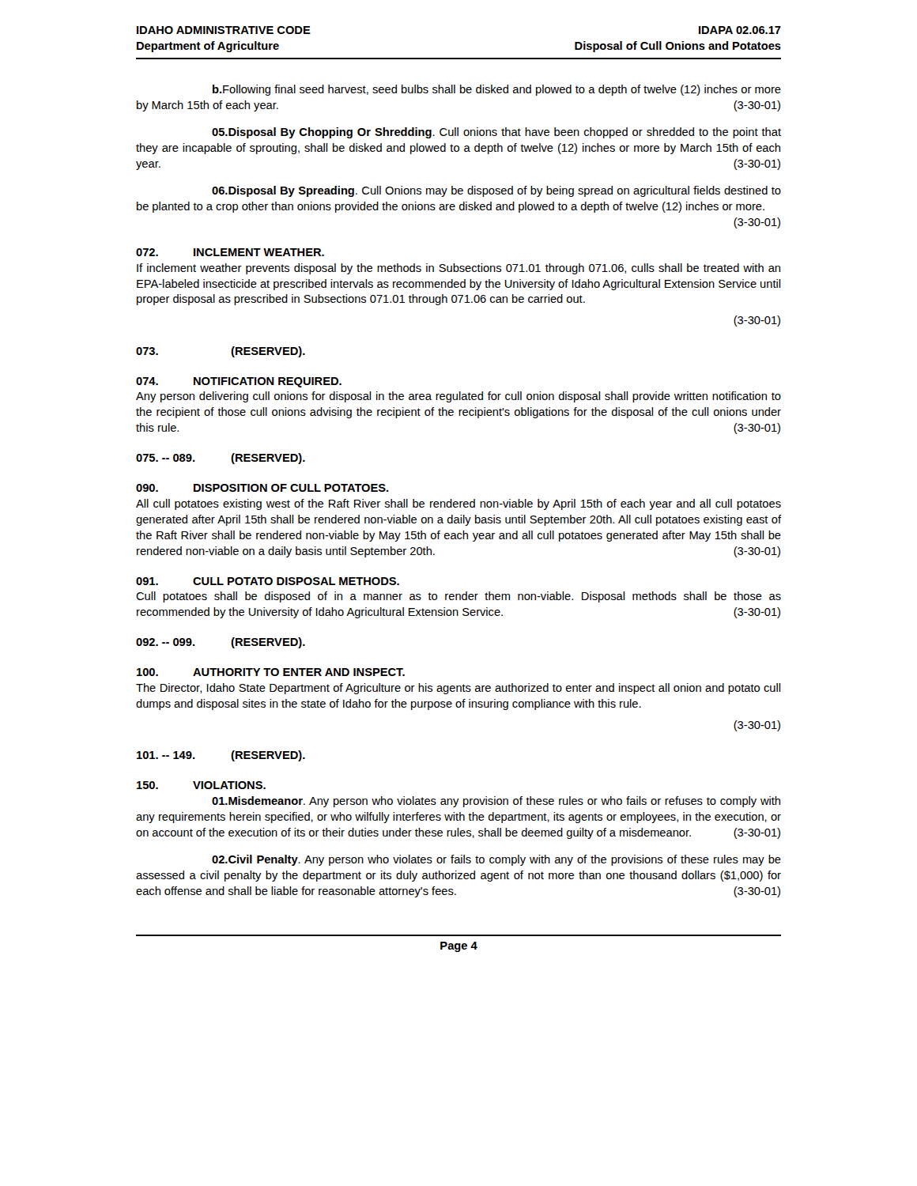| IDAHO ADMINISTRATIVE CODE Department of Agriculture | IDAPA 02.06.17 Disposal of Cull Onions and Potatoes |
b. Following final seed harvest, seed bulbs shall be disked and plowed to a depth of twelve (12) inches or more by March 15th of each year.(3-30-01)
05. Disposal By Chopping Or Shredding. Cull onions that have been chopped or shredded to the point that they are incapable of sprouting, shall be disked and plowed to a depth of twelve (12) inches or more by March 15th of each year.(3-30-01)
06. Disposal By Spreading. Cull Onions may be disposed of by being spread on agricultural fields destined to be planted to a crop other than onions provided the onions are disked and plowed to a depth of twelve (12) inches or more.(3-30-01)
072. INCLEMENT WEATHER.
If inclement weather prevents disposal by the methods in Subsections 071.01 through 071.06, culls shall be treated with an EPA-labeled insecticide at prescribed intervals as recommended by the University of Idaho Agricultural Extension Service until proper disposal as prescribed in Subsections 071.01 through 071.06 can be carried out.
(3-30-01)
073.(RESERVED).
074. NOTIFICATION REQUIRED.
Any person delivering cull onions for disposal in the area regulated for cull onion disposal shall provide written notification to the recipient of those cull onions advising the recipient of the recipient's obligations for the disposal of the cull onions under this rule.(3-30-01)
075. -- 089.(RESERVED).
090. DISPOSITION OF CULL POTATOES.
All cull potatoes existing west of the Raft River shall be rendered non-viable by April 15th of each year and all cull potatoes generated after April 15th shall be rendered non-viable on a daily basis until September 20th. All cull potatoes existing east of the Raft River shall be rendered non-viable by May 15th of each year and all cull potatoes generated after May 15th shall be rendered non-viable on a daily basis until September 20th.(3-30-01)
091. CULL POTATO DISPOSAL METHODS.
Cull potatoes shall be disposed of in a manner as to render them non-viable. Disposal methods shall be those as recommended by the University of Idaho Agricultural Extension Service.(3-30-01)
092. -- 099.(RESERVED).
100. AUTHORITY TO ENTER AND INSPECT.
The Director, Idaho State Department of Agriculture or his agents are authorized to enter and inspect all onion and potato cull dumps and disposal sites in the state of Idaho for the purpose of insuring compliance with this rule.
(3-30-01)
101. -- 149.(RESERVED).
150. VIOLATIONS.
01. Misdemeanor. Any person who violates any provision of these rules or who fails or refuses to comply with any requirements herein specified, or who wilfully interferes with the department, its agents or employees, in the execution, or on account of the execution of its or their duties under these rules, shall be deemed guilty of a misdemeanor.(3-30-01)
02. Civil Penalty. Any person who violates or fails to comply with any of the provisions of these rules may be assessed a civil penalty by the department or its duly authorized agent of not more than one thousand dollars ($1,000) for each offense and shall be liable for reasonable attorney's fees.(3-30-01)
Page 4